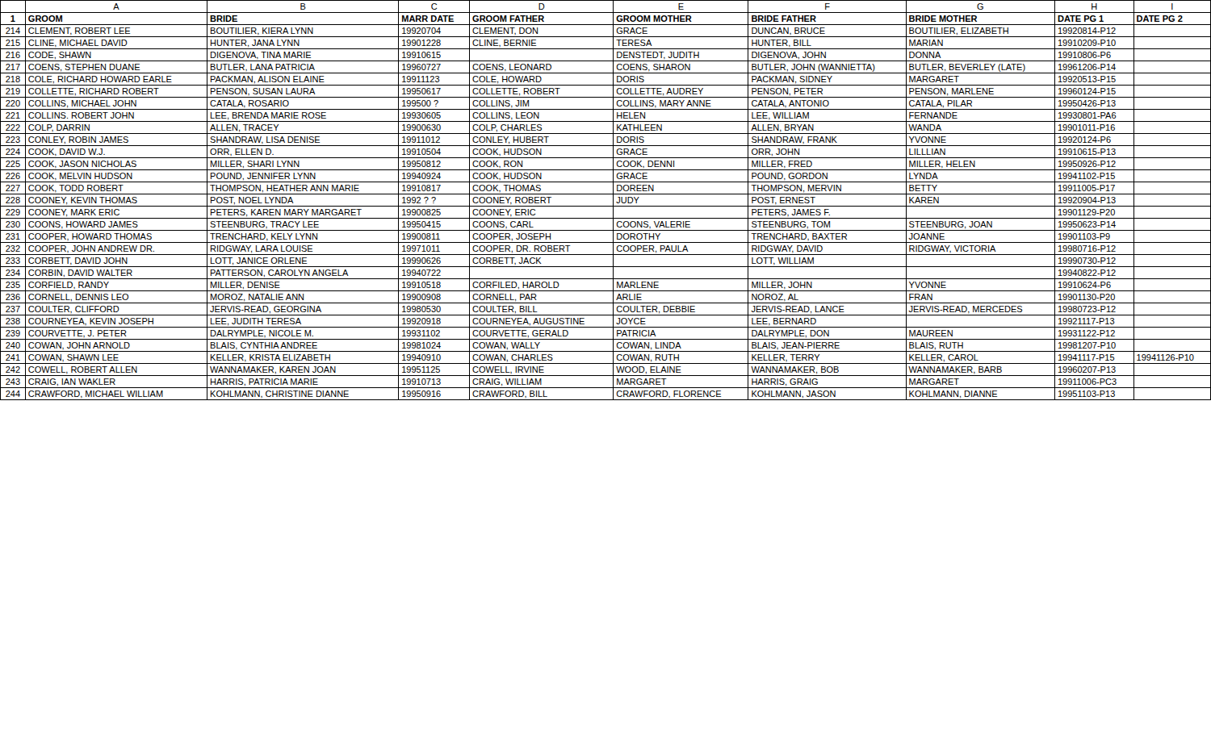| | A | B | C | D | E | F | G | H | I |
| --- | --- | --- | --- | --- | --- | --- | --- | --- | --- |
| 1 | GROOM | BRIDE | MARR DATE | GROOM FATHER | GROOM MOTHER | BRIDE FATHER | BRIDE MOTHER | DATE PG 1 | DATE PG 2 |
| 214 | CLEMENT, ROBERT LEE | BOUTILIER, KIERA LYNN | 19920704 | CLEMENT, DON | GRACE | DUNCAN, BRUCE | BOUTILIER, ELIZABETH | 19920814-P12 | |
| 215 | CLINE, MICHAEL DAVID | HUNTER, JANA LYNN | 19901228 | CLINE, BERNIE | TERESA | HUNTER, BILL | MARIAN | 19910209-P10 | |
| 216 | CODE, SHAWN | DIGENOVA, TINA MARIE | 19910615 | | DENSTEDT, JUDITH | DIGENOVA, JOHN | DONNA | 19910806-P6 | |
| 217 | COENS, STEPHEN DUANE | BUTLER, LANA PATRICIA | 19960727 | COENS, LEONARD | COENS, SHARON | BUTLER, JOHN (WANNIETTA) | BUTLER, BEVERLEY (LATE) | 19961206-P14 | |
| 218 | COLE, RICHARD HOWARD EARLE | PACKMAN, ALISON ELAINE | 19911123 | COLE, HOWARD | DORIS | PACKMAN, SIDNEY | MARGARET | 19920513-P15 | |
| 219 | COLLETTE, RICHARD ROBERT | PENSON, SUSAN LAURA | 19950617 | COLLETTE, ROBERT | COLLETTE, AUDREY | PENSON, PETER | PENSON, MARLENE | 19960124-P15 | |
| 220 | COLLINS, MICHAEL JOHN | CATALA, ROSARIO | 199500 ? | COLLINS, JIM | COLLINS, MARY ANNE | CATALA, ANTONIO | CATALA, PILAR | 19950426-P13 | |
| 221 | COLLINS. ROBERT JOHN | LEE, BRENDA MARIE ROSE | 19930605 | COLLINS, LEON | HELEN | LEE, WILLIAM | FERNANDE | 19930801-PA6 | |
| 222 | COLP, DARRIN | ALLEN, TRACEY | 19900630 | COLP, CHARLES | KATHLEEN | ALLEN, BRYAN | WANDA | 19901011-P16 | |
| 223 | CONLEY, ROBIN JAMES | SHANDRAW, LISA DENISE | 19911012 | CONLEY, HUBERT | DORIS | SHANDRAW, FRANK | YVONNE | 19920124-P6 | |
| 224 | COOK, DAVID W.J. | ORR, ELLEN D. | 19910504 | COOK, HUDSON | GRACE | ORR, JOHN | LILLLIAN | 19910615-P13 | |
| 225 | COOK, JASON NICHOLAS | MILLER, SHARI LYNN | 19950812 | COOK, RON | COOK, DENNI | MILLER, FRED | MILLER, HELEN | 19950926-P12 | |
| 226 | COOK, MELVIN HUDSON | POUND, JENNIFER LYNN | 19940924 | COOK, HUDSON | GRACE | POUND, GORDON | LYNDA | 19941102-P15 | |
| 227 | COOK, TODD ROBERT | THOMPSON, HEATHER ANN MARIE | 19910817 | COOK, THOMAS | DOREEN | THOMPSON, MERVIN | BETTY | 19911005-P17 | |
| 228 | COONEY, KEVIN THOMAS | POST, NOEL LYNDA | 1992 ? ? | COONEY, ROBERT | JUDY | POST, ERNEST | KAREN | 19920904-P13 | |
| 229 | COONEY, MARK ERIC | PETERS, KAREN MARY MARGARET | 19900825 | COONEY, ERIC | | PETERS, JAMES F. | | 19901129-P20 | |
| 230 | COONS, HOWARD JAMES | STEENBURG, TRACY LEE | 19950415 | COONS, CARL | COONS, VALERIE | STEENBURG, TOM | STEENBURG, JOAN | 19950623-P14 | |
| 231 | COOPER, HOWARD THOMAS | TRENCHARD, KELY LYNN | 19900811 | COOPER, JOSEPH | DOROTHY | TRENCHARD, BAXTER | JOANNE | 19901103-P9 | |
| 232 | COOPER, JOHN ANDREW DR. | RIDGWAY, LARA LOUISE | 19971011 | COOPER, DR. ROBERT | COOPER, PAULA | RIDGWAY, DAVID | RIDGWAY, VICTORIA | 19980716-P12 | |
| 233 | CORBETT, DAVID JOHN | LOTT, JANICE ORLENE | 19990626 | CORBETT, JACK | | LOTT, WILLIAM | | 19990730-P12 | |
| 234 | CORBIN, DAVID WALTER | PATTERSON, CAROLYN ANGELA | 19940722 | | | | | 19940822-P12 | |
| 235 | CORFIELD, RANDY | MILLER, DENISE | 19910518 | CORFILED, HAROLD | MARLENE | MILLER, JOHN | YVONNE | 19910624-P6 | |
| 236 | CORNELL, DENNIS LEO | MOROZ, NATALIE ANN | 19900908 | CORNELL, PAR | ARLIE | NOROZ, AL | FRAN | 19901130-P20 | |
| 237 | COULTER, CLIFFORD | JERVIS-READ, GEORGINA | 19980530 | COULTER, BILL | COULTER, DEBBIE | JERVIS-READ, LANCE | JERVIS-READ, MERCEDES | 19980723-P12 | |
| 238 | COURNEYEA, KEVIN JOSEPH | LEE, JUDITH TERESA | 19920918 | COURNEYEA, AUGUSTINE | JOYCE | LEE, BERNARD | | 19921117-P13 | |
| 239 | COURVETTE, J. PETER | DALRYMPLE, NICOLE M. | 19931102 | COURVETTE, GERALD | PATRICIA | DALRYMPLE, DON | MAUREEN | 19931122-P12 | |
| 240 | COWAN, JOHN ARNOLD | BLAIS, CYNTHIA ANDREE | 19981024 | COWAN, WALLY | COWAN, LINDA | BLAIS, JEAN-PIERRE | BLAIS, RUTH | 19981207-P10 | |
| 241 | COWAN, SHAWN LEE | KELLER, KRISTA ELIZABETH | 19940910 | COWAN, CHARLES | COWAN, RUTH | KELLER, TERRY | KELLER, CAROL | 19941117-P15 | 19941126-P10 |
| 242 | COWELL, ROBERT ALLEN | WANNAMAKER, KAREN JOAN | 19951125 | COWELL, IRVINE | WOOD, ELAINE | WANNAMAKER, BOB | WANNAMAKER, BARB | 19960207-P13 | |
| 243 | CRAIG, IAN WAKLER | HARRIS, PATRICIA MARIE | 19910713 | CRAIG, WILLIAM | MARGARET | HARRIS, GRAIG | MARGARET | 19911006-PC3 | |
| 244 | CRAWFORD, MICHAEL WILLIAM | KOHLMANN, CHRISTINE DIANNE | 19950916 | CRAWFORD, BILL | CRAWFORD, FLORENCE | KOHLMANN, JASON | KOHLMANN, DIANNE | 19951103-P13 | |